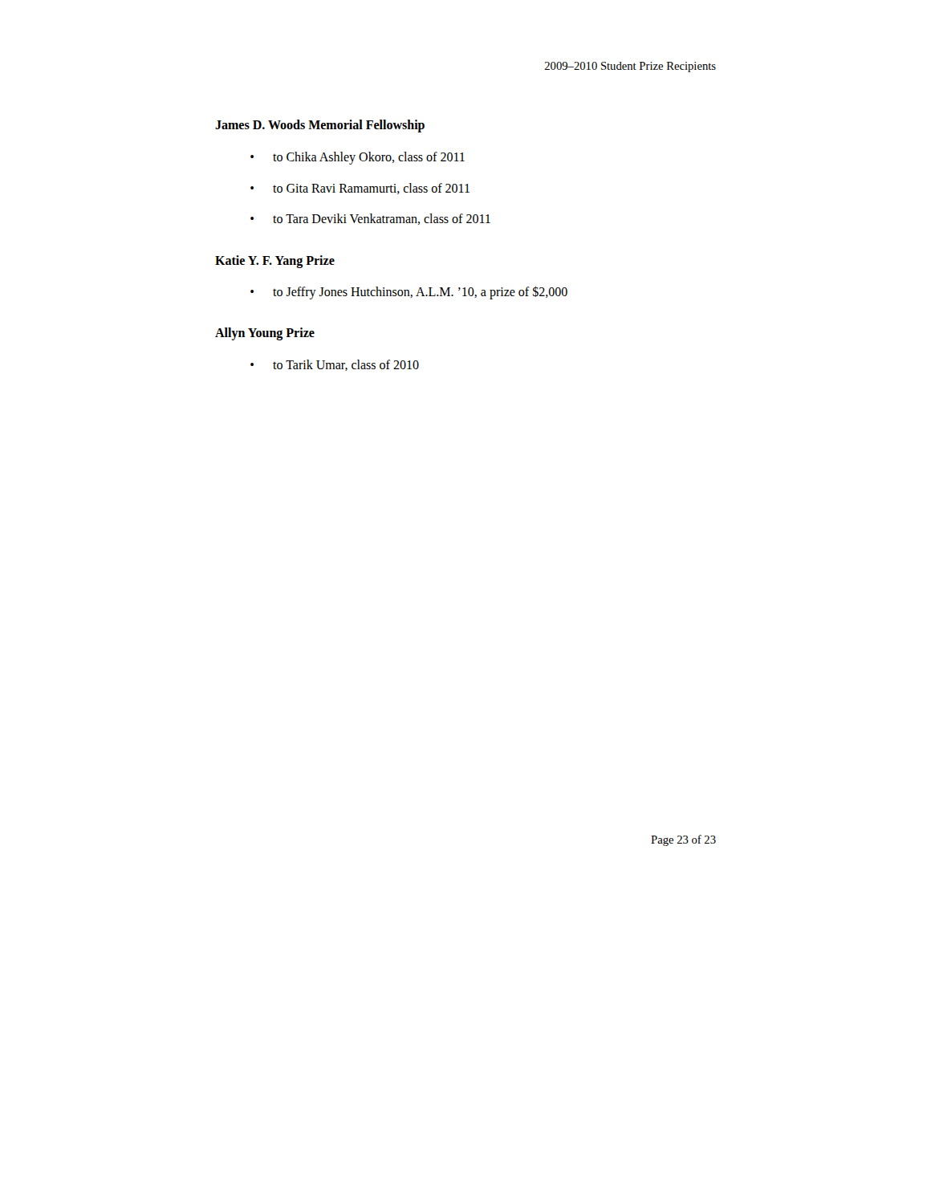2009–2010 Student Prize Recipients
James D. Woods Memorial Fellowship
to Chika Ashley Okoro, class of 2011
to Gita Ravi Ramamurti, class of 2011
to Tara Deviki Venkatraman, class of 2011
Katie Y. F. Yang Prize
to Jeffry Jones Hutchinson, A.L.M. ’10, a prize of $2,000
Allyn Young Prize
to Tarik Umar, class of 2010
Page 23 of 23